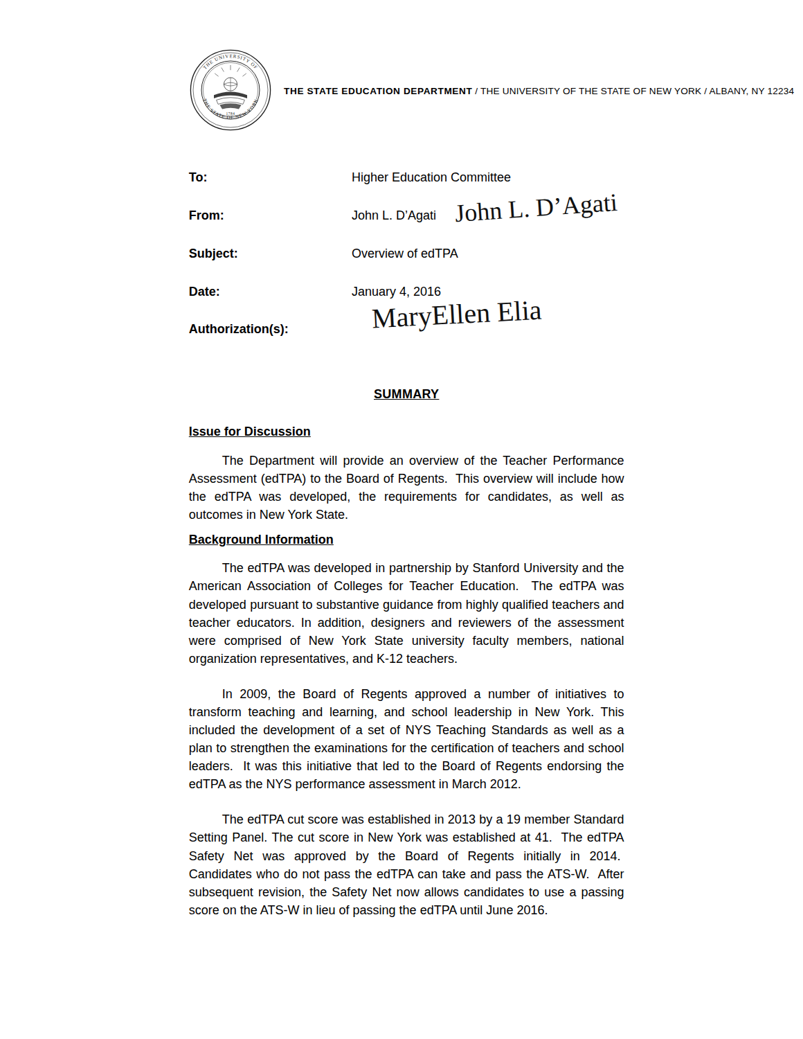THE UNIVERSITY OF THE STATE OF NEW YORK 1784
THE STATE EDUCATION DEPARTMENT / THE UNIVERSITY OF THE STATE OF NEW YORK / ALBANY, NY 12234
| To: | Higher Education Committee |
| From: | John L. D’Agati John L. D’Agati |
| Subject: | Overview of edTPA |
| Date: | January 4, 2016 |
| Authorization(s): | MaryEllen Elia |
SUMMARY
Issue for Discussion
The Department will provide an overview of the Teacher Performance Assessment (edTPA) to the Board of Regents. This overview will include how the edTPA was developed, the requirements for candidates, as well as outcomes in New York State.
Background Information
The edTPA was developed in partnership by Stanford University and the American Association of Colleges for Teacher Education. The edTPA was developed pursuant to substantive guidance from highly qualified teachers and teacher educators. In addition, designers and reviewers of the assessment were comprised of New York State university faculty members, national organization representatives, and K-12 teachers.
In 2009, the Board of Regents approved a number of initiatives to transform teaching and learning, and school leadership in New York. This included the development of a set of NYS Teaching Standards as well as a plan to strengthen the examinations for the certification of teachers and school leaders. It was this initiative that led to the Board of Regents endorsing the edTPA as the NYS performance assessment in March 2012.
The edTPA cut score was established in 2013 by a 19 member Standard Setting Panel. The cut score in New York was established at 41. The edTPA Safety Net was approved by the Board of Regents initially in 2014. Candidates who do not pass the edTPA can take and pass the ATS-W. After subsequent revision, the Safety Net now allows candidates to use a passing score on the ATS-W in lieu of passing the edTPA until June 2016.